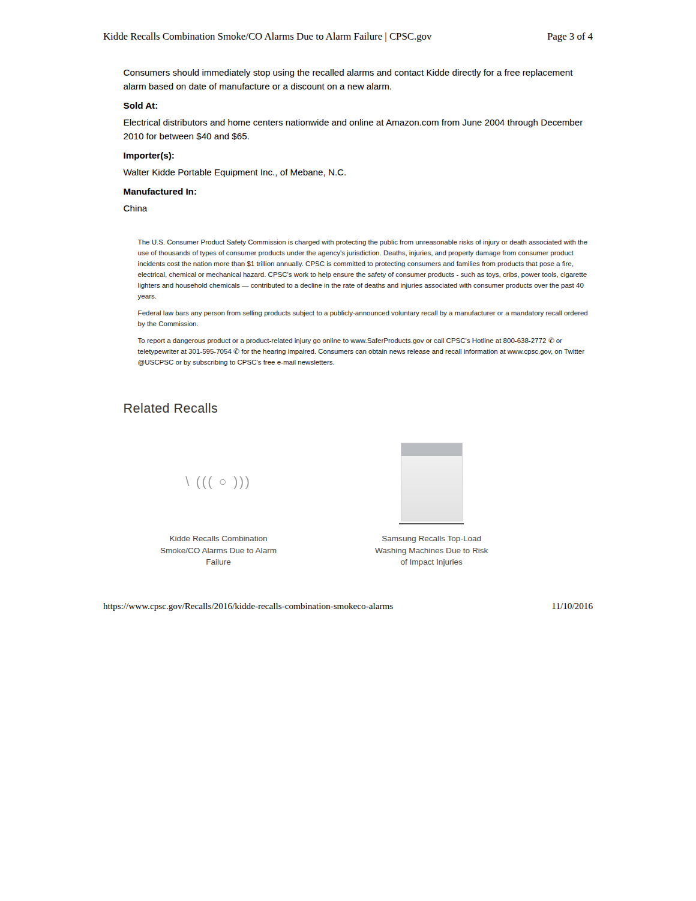Kidde Recalls Combination Smoke/CO Alarms Due to Alarm Failure | CPSC.gov Page 3 of 4
Consumers should immediately stop using the recalled alarms and contact Kidde directly for a free replacement alarm based on date of manufacture or a discount on a new alarm.
Sold At:
Electrical distributors and home centers nationwide and online at Amazon.com from June 2004 through December 2010 for between $40 and $65.
Importer(s):
Walter Kidde Portable Equipment Inc., of Mebane, N.C.
Manufactured In:
China
The U.S. Consumer Product Safety Commission is charged with protecting the public from unreasonable risks of injury or death associated with the use of thousands of types of consumer products under the agency's jurisdiction. Deaths, injuries, and property damage from consumer product incidents cost the nation more than $1 trillion annually. CPSC is committed to protecting consumers and families from products that pose a fire, electrical, chemical or mechanical hazard. CPSC's work to help ensure the safety of consumer products - such as toys, cribs, power tools, cigarette lighters and household chemicals — contributed to a decline in the rate of deaths and injuries associated with consumer products over the past 40 years.
Federal law bars any person from selling products subject to a publicly-announced voluntary recall by a manufacturer or a mandatory recall ordered by the Commission.
To report a dangerous product or a product-related injury go online to www.SaferProducts.gov or call CPSC's Hotline at 800-638-2772 ✆ or teletypewriter at 301-595-7054 ✆ for the hearing impaired. Consumers can obtain news release and recall information at www.cpsc.gov, on Twitter @USCPSC or by subscribing to CPSC's free e-mail newsletters.
Related Recalls
\ ((( ○ )))
Kidde Recalls Combination Smoke/CO Alarms Due to Alarm Failure
Samsung Recalls Top-Load Washing Machines Due to Risk of Impact Injuries
https://www.cpsc.gov/Recalls/2016/kidde-recalls-combination-smokeco-alarms 11/10/2016